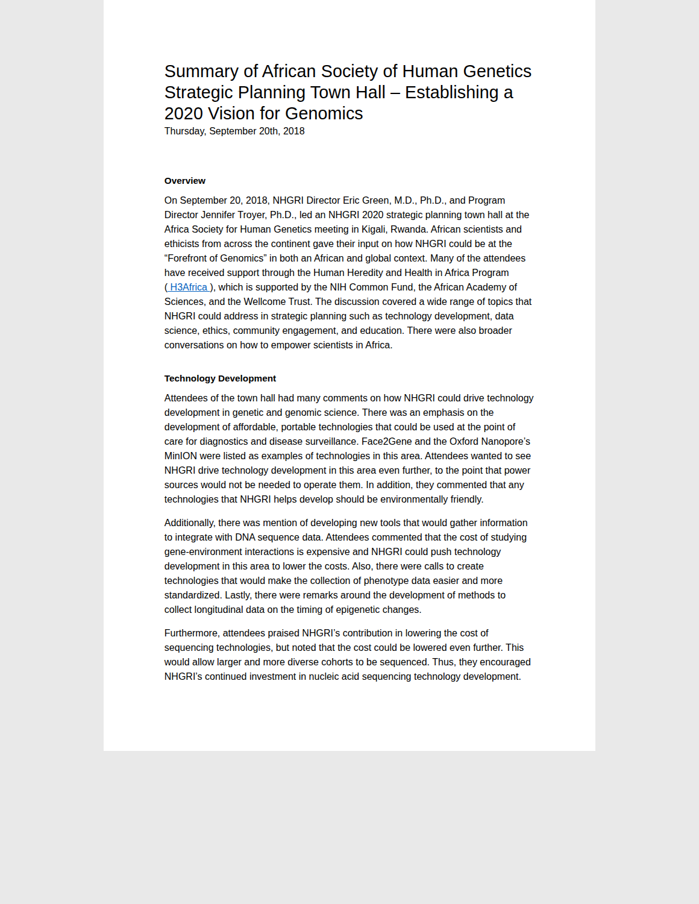Summary of African Society of Human Genetics Strategic Planning Town Hall – Establishing a 2020 Vision for Genomics
Thursday, September 20th, 2018
Overview
On September 20, 2018, NHGRI Director Eric Green, M.D., Ph.D., and Program Director Jennifer Troyer, Ph.D., led an NHGRI 2020 strategic planning town hall at the Africa Society for Human Genetics meeting in Kigali, Rwanda. African scientists and ethicists from across the continent gave their input on how NHGRI could be at the “Forefront of Genomics” in both an African and global context. Many of the attendees have received support through the Human Heredity and Health in Africa Program ( H3Africa ), which is supported by the NIH Common Fund, the African Academy of Sciences, and the Wellcome Trust. The discussion covered a wide range of topics that NHGRI could address in strategic planning such as technology development, data science, ethics, community engagement, and education. There were also broader conversations on how to empower scientists in Africa.
Technology Development
Attendees of the town hall had many comments on how NHGRI could drive technology development in genetic and genomic science. There was an emphasis on the development of affordable, portable technologies that could be used at the point of care for diagnostics and disease surveillance. Face2Gene and the Oxford Nanopore’s MinION were listed as examples of technologies in this area. Attendees wanted to see NHGRI drive technology development in this area even further, to the point that power sources would not be needed to operate them. In addition, they commented that any technologies that NHGRI helps develop should be environmentally friendly.
Additionally, there was mention of developing new tools that would gather information to integrate with DNA sequence data. Attendees commented that the cost of studying gene-environment interactions is expensive and NHGRI could push technology development in this area to lower the costs. Also, there were calls to create technologies that would make the collection of phenotype data easier and more standardized. Lastly, there were remarks around the development of methods to collect longitudinal data on the timing of epigenetic changes.
Furthermore, attendees praised NHGRI’s contribution in lowering the cost of sequencing technologies, but noted that the cost could be lowered even further. This would allow larger and more diverse cohorts to be sequenced. Thus, they encouraged NHGRI’s continued investment in nucleic acid sequencing technology development.